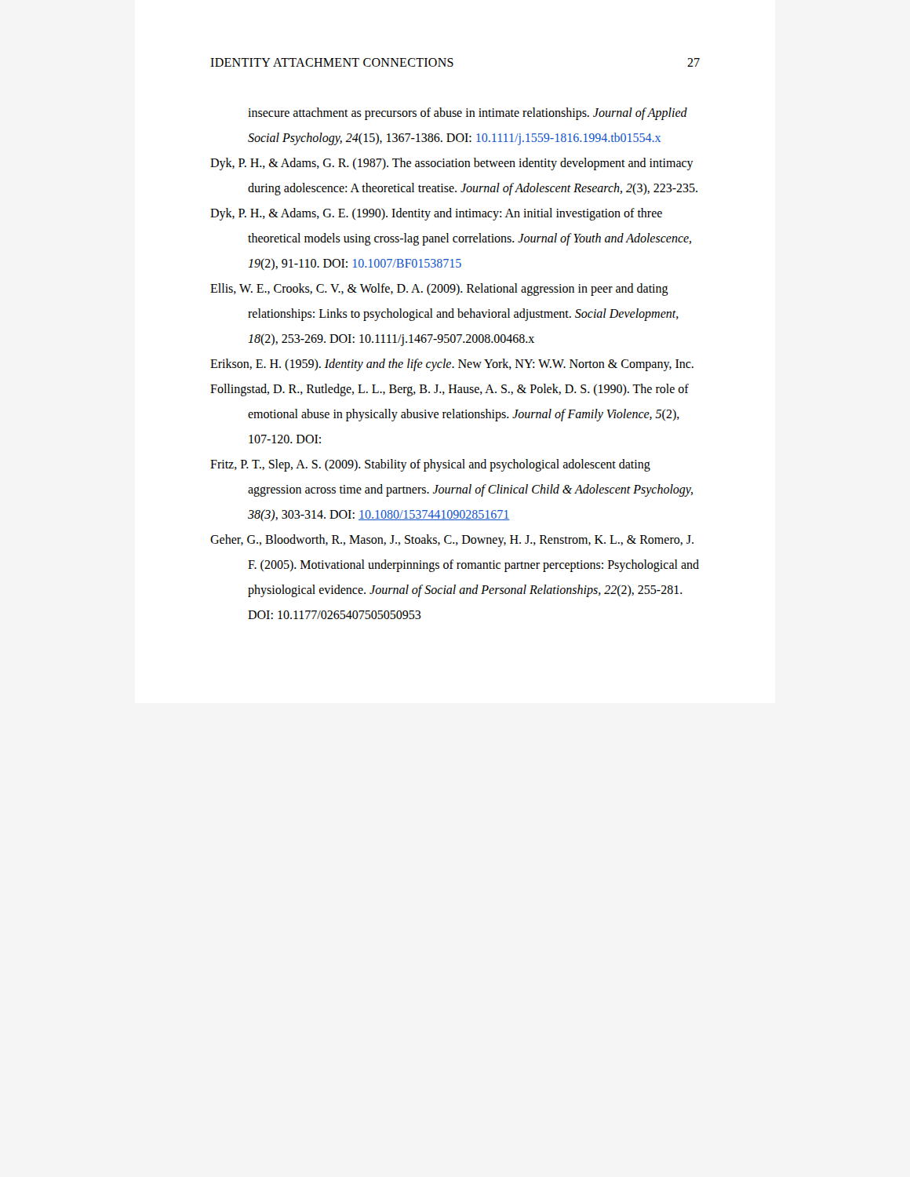Identity Attachment Connections 27
insecure attachment as precursors of abuse in intimate relationships. Journal of Applied Social Psychology, 24(15), 1367-1386. DOI: 10.1111/j.1559-1816.1994.tb01554.x
Dyk, P. H., & Adams, G. R. (1987). The association between identity development and intimacy during adolescence: A theoretical treatise. Journal of Adolescent Research, 2(3), 223-235.
Dyk, P. H., & Adams, G. E. (1990). Identity and intimacy: An initial investigation of three theoretical models using cross-lag panel correlations. Journal of Youth and Adolescence, 19(2), 91-110. DOI: 10.1007/BF01538715
Ellis, W. E., Crooks, C. V., & Wolfe, D. A. (2009). Relational aggression in peer and dating relationships: Links to psychological and behavioral adjustment. Social Development, 18(2), 253-269. DOI: 10.1111/j.1467-9507.2008.00468.x
Erikson, E. H. (1959). Identity and the life cycle. New York, NY: W.W. Norton & Company, Inc.
Follingstad, D. R., Rutledge, L. L., Berg, B. J., Hause, A. S., & Polek, D. S. (1990). The role of emotional abuse in physically abusive relationships. Journal of Family Violence, 5(2), 107-120. DOI:
Fritz, P. T., Slep, A. S. (2009). Stability of physical and psychological adolescent dating aggression across time and partners. Journal of Clinical Child & Adolescent Psychology, 38(3), 303-314. DOI: 10.1080/15374410902851671
Geher, G., Bloodworth, R., Mason, J., Stoaks, C., Downey, H. J., Renstrom, K. L., & Romero, J. F. (2005). Motivational underpinnings of romantic partner perceptions: Psychological and physiological evidence. Journal of Social and Personal Relationships, 22(2), 255-281. DOI: 10.1177/0265407505050953